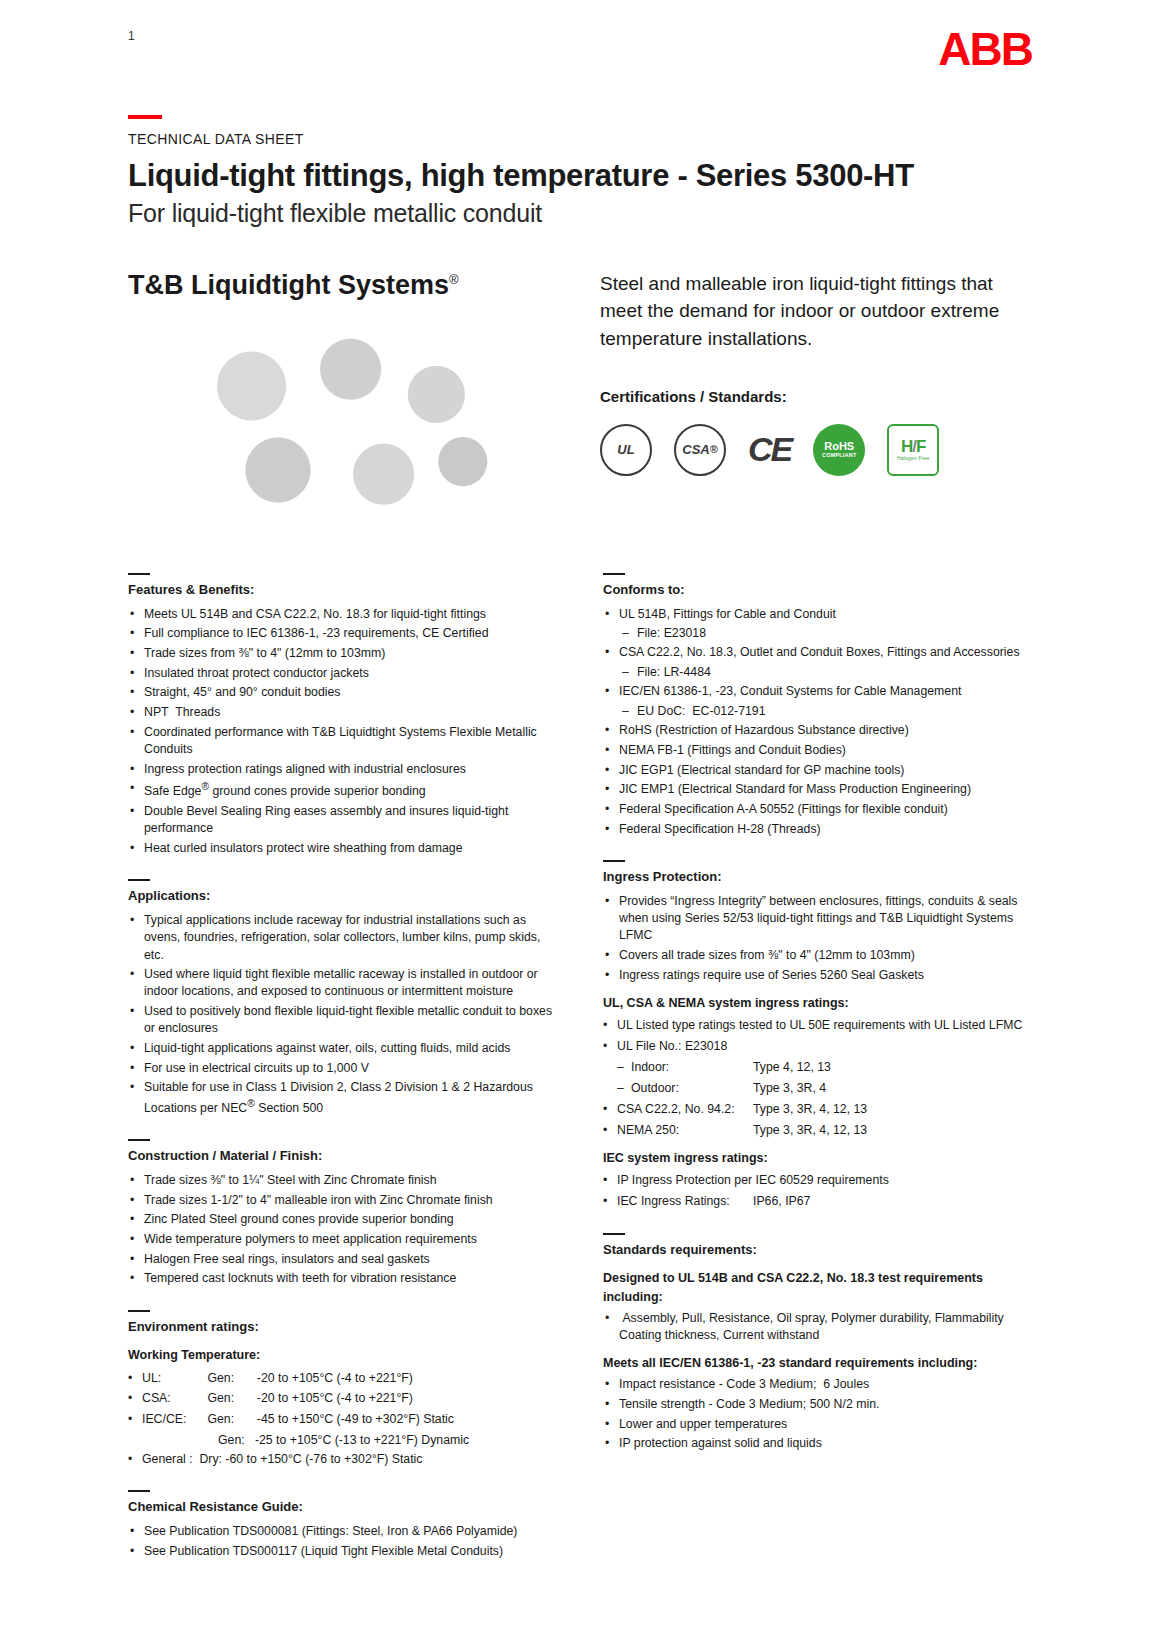1
ABB
TECHNICAL DATA SHEET
Liquid-tight fittings, high temperature - Series 5300-HT
For liquid-tight flexible metallic conduit
T&B Liquidtight Systems®
Steel and malleable iron liquid-tight fittings that meet the demand for indoor or outdoor extreme temperature installations.
Certifications / Standards:
UL
CSA®
CE
RoHS COMPLIANT
H/F Halogen Free
Features & Benefits:
Meets UL 514B and CSA C22.2, No. 18.3 for liquid-tight fittings
Full compliance to IEC 61386-1, -23 requirements, CE Certified
Trade sizes from ⅜" to 4" (12mm to 103mm)
Insulated throat protect conductor jackets
Straight, 45° and 90° conduit bodies
NPT Threads
Coordinated performance with T&B Liquidtight Systems Flexible Metallic Conduits
Ingress protection ratings aligned with industrial enclosures
Safe Edge® ground cones provide superior bonding
Double Bevel Sealing Ring eases assembly and insures liquid-tight performance
Heat curled insulators protect wire sheathing from damage
Applications:
Typical applications include raceway for industrial installations such as ovens, foundries, refrigeration, solar collectors, lumber kilns, pump skids, etc.
Used where liquid tight flexible metallic raceway is installed in outdoor or indoor locations, and exposed to continuous or intermittent moisture
Used to positively bond flexible liquid-tight flexible metallic conduit to boxes or enclosures
Liquid-tight applications against water, oils, cutting fluids, mild acids
For use in electrical circuits up to 1,000 V
Suitable for use in Class 1 Division 2, Class 2 Division 1 & 2 Hazardous Locations per NEC® Section 500
Construction / Material / Finish:
Trade sizes ⅜" to 1¼" Steel with Zinc Chromate finish
Trade sizes 1-1/2" to 4" malleable iron with Zinc Chromate finish
Zinc Plated Steel ground cones provide superior bonding
Wide temperature polymers to meet application requirements
Halogen Free seal rings, insulators and seal gaskets
Tempered cast locknuts with teeth for vibration resistance
Environment ratings:
Working Temperature:
UL: Gen: -20 to +105°C (-4 to +221°F)
CSA: Gen: -20 to +105°C (-4 to +221°F)
IEC/CE: Gen: -45 to +150°C (-49 to +302°F) Static
Gen: -25 to +105°C (-13 to +221°F) Dynamic
General : Dry: -60 to +150°C (-76 to +302°F) Static
Chemical Resistance Guide:
See Publication TDS000081 (Fittings: Steel, Iron & PA66 Polyamide)
See Publication TDS000117 (Liquid Tight Flexible Metal Conduits)
Conforms to:
UL 514B, Fittings for Cable and Conduit
File: E23018
CSA C22.2, No. 18.3, Outlet and Conduit Boxes, Fittings and Accessories
File: LR-4484
IEC/EN 61386-1, -23, Conduit Systems for Cable Management
EU DoC: EC-012-7191
RoHS (Restriction of Hazardous Substance directive)
NEMA FB-1 (Fittings and Conduit Bodies)
JIC EGP1 (Electrical standard for GP machine tools)
JIC EMP1 (Electrical Standard for Mass Production Engineering)
Federal Specification A-A 50552 (Fittings for flexible conduit)
Federal Specification H-28 (Threads)
Ingress Protection:
Provides “Ingress Integrity” between enclosures, fittings, conduits & seals when using Series 52/53 liquid-tight fittings and T&B Liquidtight Systems LFMC
Covers all trade sizes from ⅜" to 4" (12mm to 103mm)
Ingress ratings require use of Series 5260 Seal Gaskets
UL, CSA & NEMA system ingress ratings:
UL Listed type ratings tested to UL 50E requirements with UL Listed LFMC
UL File No.: E23018
Indoor: Type 4, 12, 13
Outdoor: Type 3, 3R, 4
CSA C22.2, No. 94.2: Type 3, 3R, 4, 12, 13
NEMA 250: Type 3, 3R, 4, 12, 13
IEC system ingress ratings:
IP Ingress Protection per IEC 60529 requirements
IEC Ingress Ratings: IP66, IP67
Standards requirements:
Designed to UL 514B and CSA C22.2, No. 18.3 test requirements including:
Assembly, Pull, Resistance, Oil spray, Polymer durability, Flammability Coating thickness, Current withstand
Meets all IEC/EN 61386-1, -23 standard requirements including:
Impact resistance - Code 3 Medium; 6 Joules
Tensile strength - Code 3 Medium; 500 N/2 min.
Lower and upper temperatures
IP protection against solid and liquids